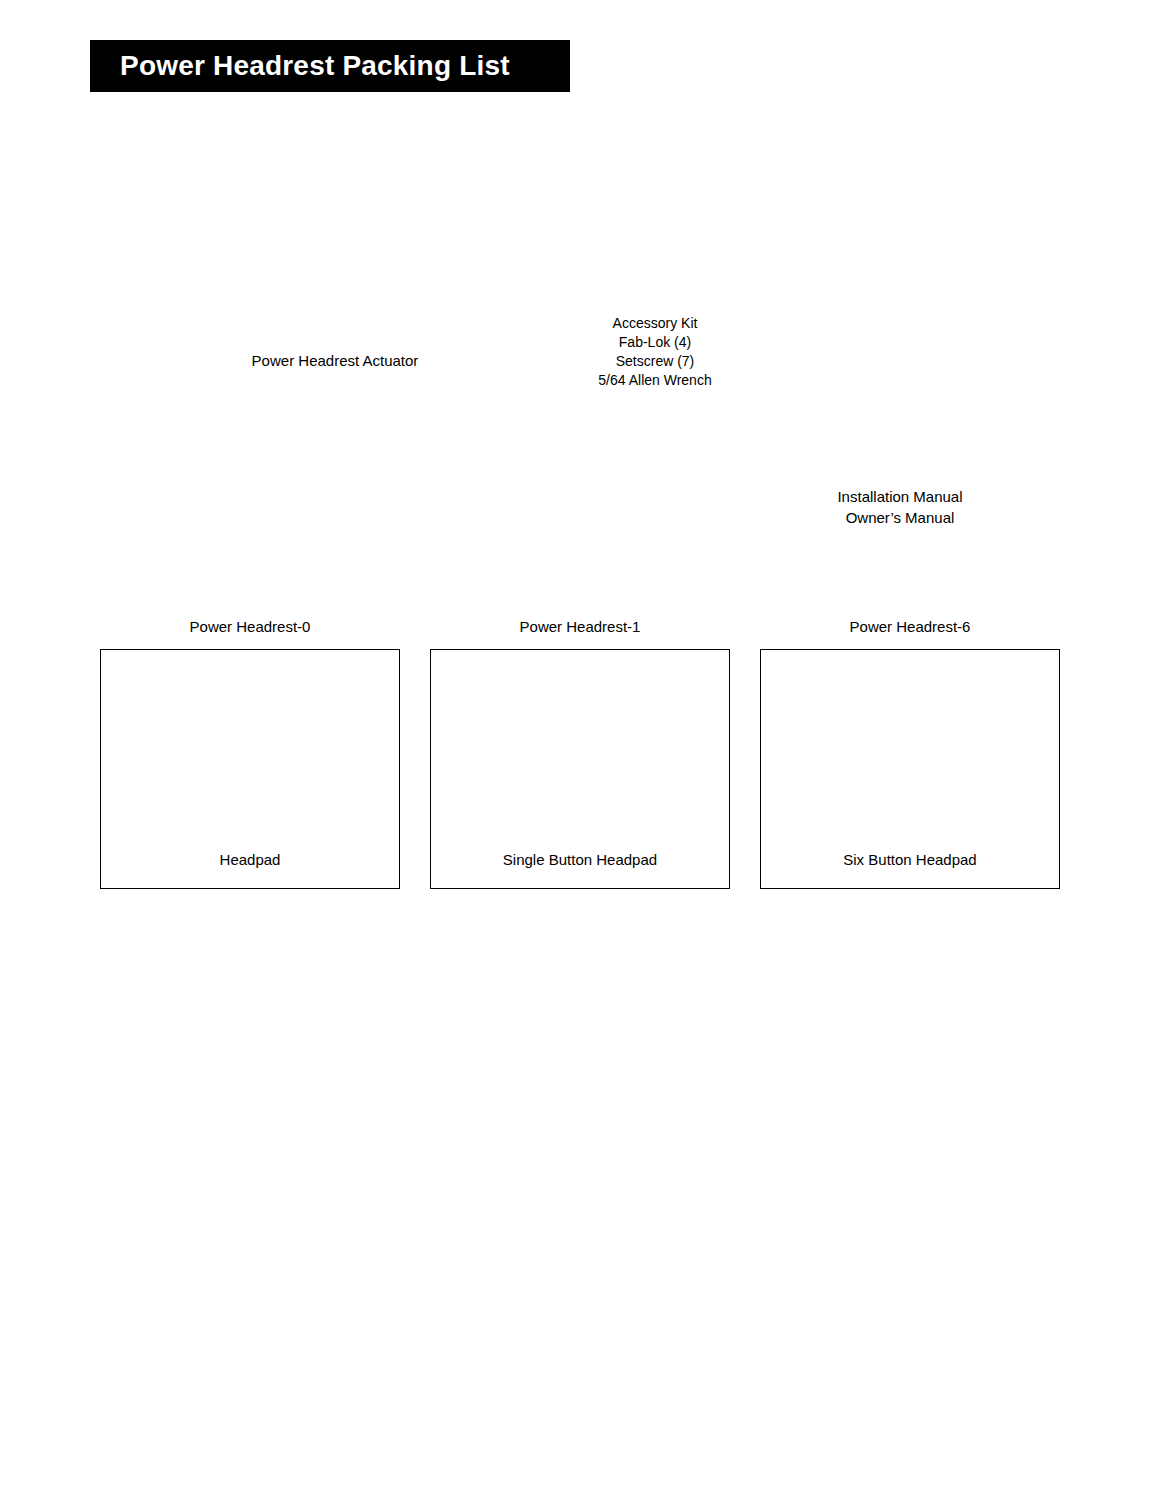Power Headrest Packing List
Power Headrest Actuator
Accessory Kit
Fab-Lok (4)
Setscrew (7)
5/64 Allen Wrench
Installation Manual
Owner’s Manual
Power Headrest-0
Headpad
Power Headrest-1
Single Button Headpad
Power Headrest-6
Six Button Headpad